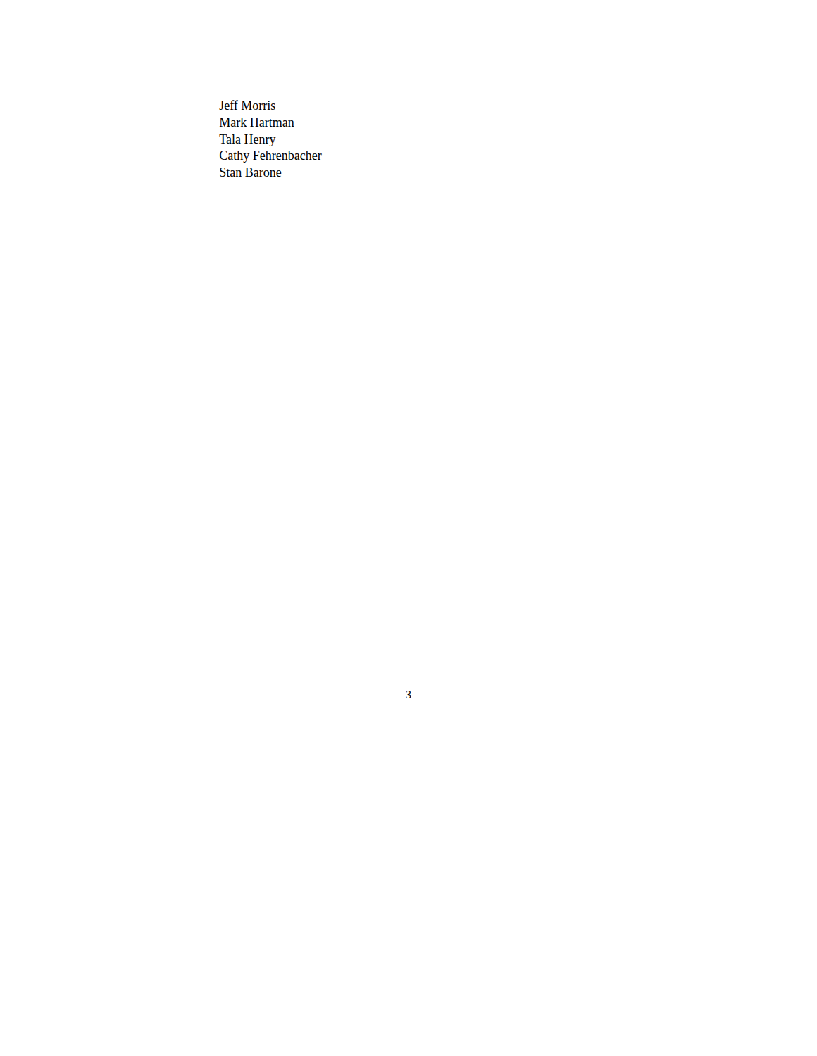Jeff Morris Mark Hartman Tala Henry Cathy Fehrenbacher Stan Barone
3